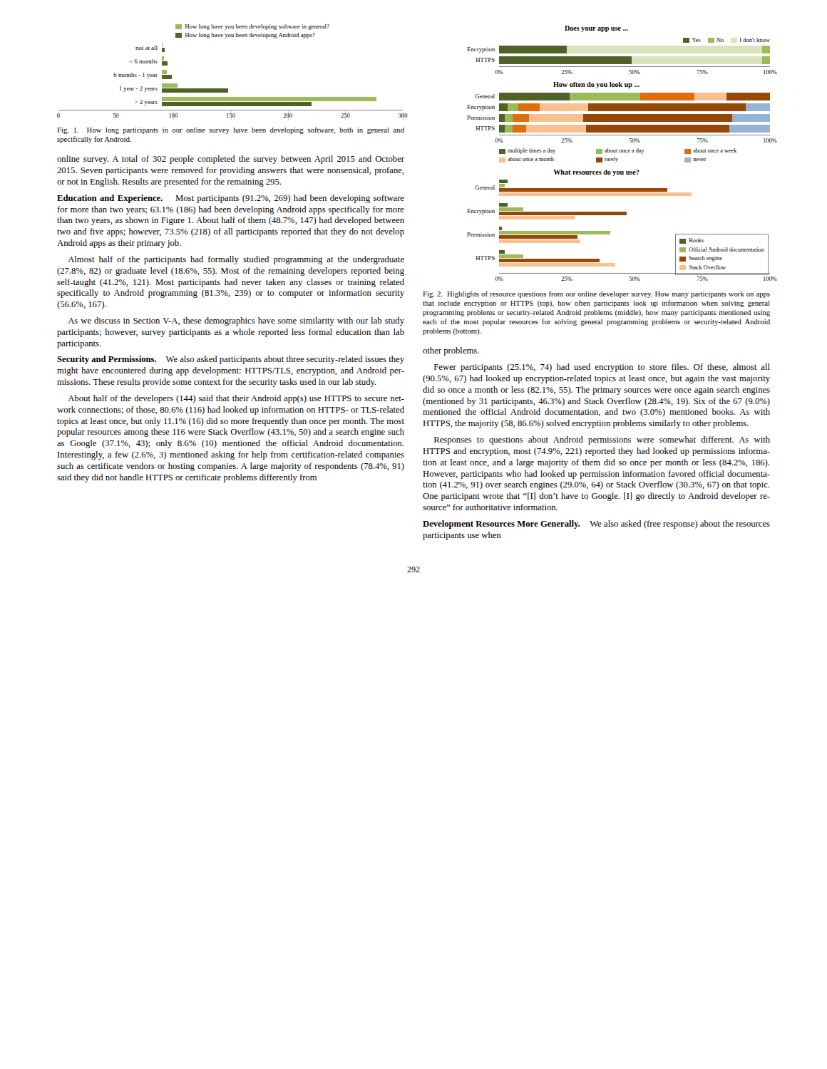How long have you been developing software in general?
How long have you been developing Android apps?
not at all
< 6 months
6 months - 1 year
1 year - 2 years
> 2 years
0 50 100 150 200 250 300
Fig. 1. How long participants in our online survey have been developing software, both in general and specifically for Android.
online survey. A total of 302 people completed the survey between April 2015 and October 2015. Seven participants were removed for providing answers that were nonsensical, profane, or not in English. Results are presented for the remaining 295.
Education and Experience. Most participants (91.2%, 269) had been developing software for more than two years; 63.1% (186) had been developing Android apps specifically for more than two years, as shown in Figure 1. About half of them (48.7%, 147) had developed between two and five apps; however, 73.5% (218) of all participants reported that they do not develop Android apps as their primary job.
Almost half of the participants had formally studied programming at the undergraduate (27.8%, 82) or graduate level (18.6%, 55). Most of the remaining developers reported being self-taught (41.2%, 121). Most participants had never taken any classes or training related specifically to Android programming (81.3%, 239) or to computer or information security (56.6%, 167).
As we discuss in Section V-A, these demographics have some similarity with our lab study participants; however, survey participants as a whole reported less formal education than lab participants.
Security and Permissions. We also asked participants about three security-related issues they might have encountered during app development: HTTPS/TLS, encryption, and Android permissions. These results provide some context for the security tasks used in our lab study.
About half of the developers (144) said that their Android app(s) use HTTPS to secure network connections; of those, 80.6% (116) had looked up information on HTTPS- or TLS-related topics at least once, but only 11.1% (16) did so more frequently than once per month. The most popular resources among these 116 were Stack Overflow (43.1%, 50) and a search engine such as Google (37.1%, 43); only 8.6% (10) mentioned the official Android documentation. Interestingly, a few (2.6%, 3) mentioned asking for help from certification-related companies such as certificate vendors or hosting companies. A large majority of respondents (78.4%, 91) said they did not handle HTTPS or certificate problems differently from
Does your app use ...
Yes No I don't know
Encryption
HTTPS
0% 25% 50% 75% 100%
How often do you look up ...
General
Encryption
Permission
HTTPS
0% 25% 50% 75% 100%
multiple times a day about once a day about once a week about once a month rarely never
What resources do you use?
General
Encryption
Permission
HTTPS
Books
Official Android documentation
Search engine
Stack Overflow
0% 25% 50% 75% 100%
Fig. 2. Highlights of resource questions from our online developer survey. How many participants work on apps that include encryption or HTTPS (top), how often participants look up information when solving general programming problems or security-related Android problems (middle), how many participants mentioned using each of the most popular resources for solving general programming problems or security-related Android problems (bottom).
other problems.
Fewer participants (25.1%, 74) had used encryption to store files. Of these, almost all (90.5%, 67) had looked up encryption-related topics at least once, but again the vast majority did so once a month or less (82.1%, 55). The primary sources were once again search engines (mentioned by 31 participants, 46.3%) and Stack Overflow (28.4%, 19). Six of the 67 (9.0%) mentioned the official Android documentation, and two (3.0%) mentioned books. As with HTTPS, the majority (58, 86.6%) solved encryption problems similarly to other problems.
Responses to questions about Android permissions were somewhat different. As with HTTPS and encryption, most (74.9%, 221) reported they had looked up permissions information at least once, and a large majority of them did so once per month or less (84.2%, 186). However, participants who had looked up permission information favored official documentation (41.2%, 91) over search engines (29.0%, 64) or Stack Overflow (30.3%, 67) on that topic. One participant wrote that “[I] don’t have to Google. [I] go directly to Android developer resource” for authoritative information.
Development Resources More Generally. We also asked (free response) about the resources participants use when
292